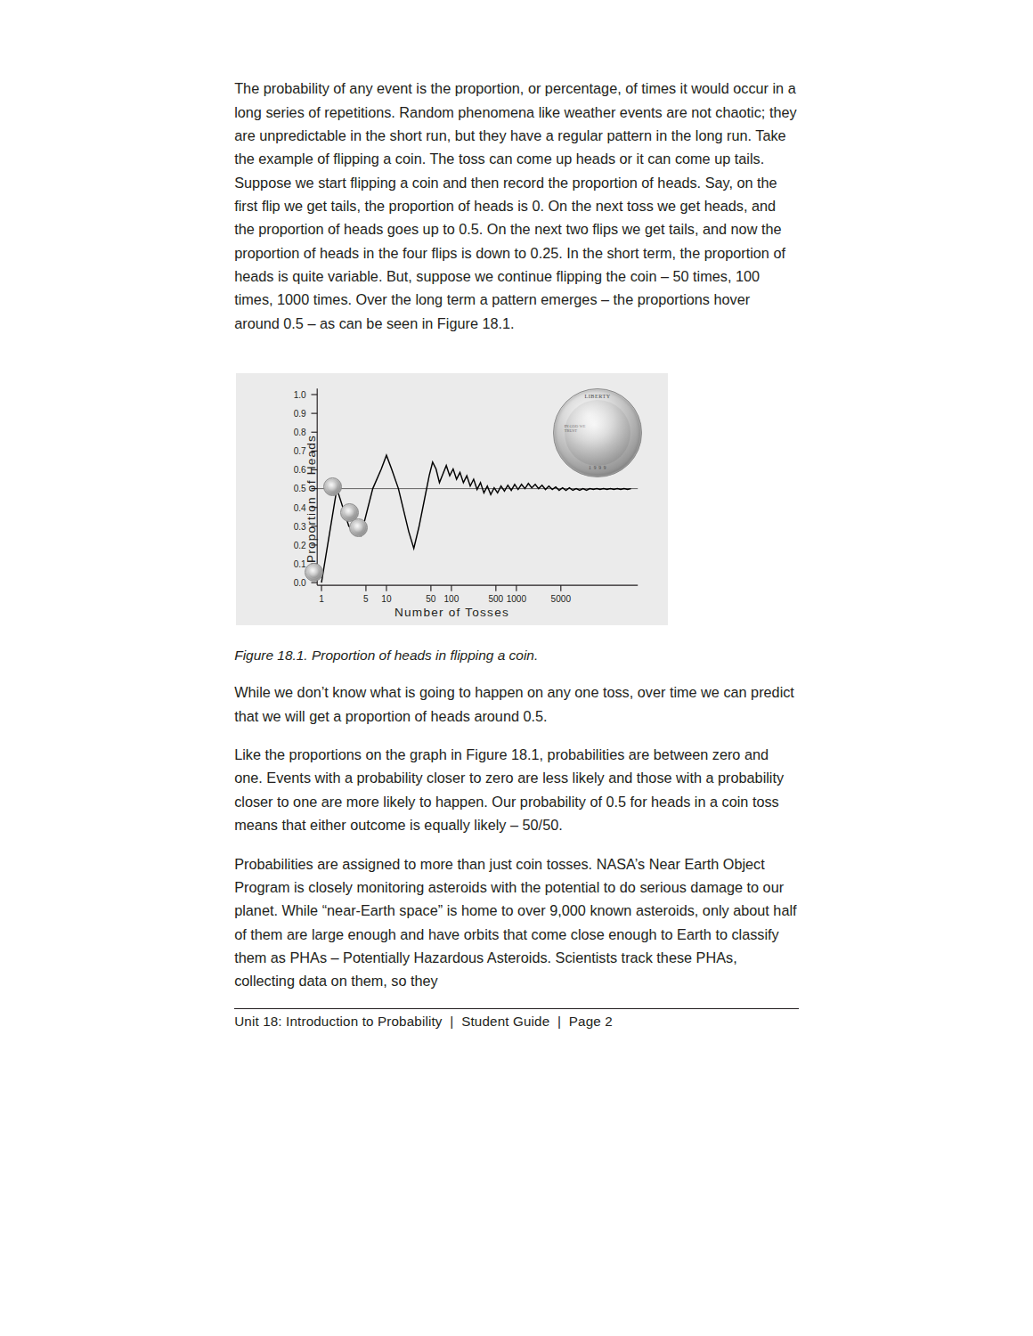The probability of any event is the proportion, or percentage, of times it would occur in a long series of repetitions. Random phenomena like weather events are not chaotic; they are unpredictable in the short run, but they have a regular pattern in the long run. Take the example of flipping a coin. The toss can come up heads or it can come up tails. Suppose we start flipping a coin and then record the proportion of heads. Say, on the first flip we get tails, the proportion of heads is 0. On the next toss we get heads, and the proportion of heads goes up to 0.5. On the next two flips we get tails, and now the proportion of heads in the four flips is down to 0.25. In the short term, the proportion of heads is quite variable. But, suppose we continue flipping the coin – 50 times, 100 times, 1000 times. Over the long term a pattern emerges – the proportions hover around 0.5 – as can be seen in Figure 18.1.
1.0 0.9 0.8 0.7 0.6 0.5 0.4 0.3 0.2 0.1 0.0 1 5 10 50 100 500 1000 5000
Proportion of Heads
Number of Tosses
LIBERTY
IN GOD WE
TRUST
1 9 9 9
Figure 18.1. Proportion of heads in flipping a coin.
While we don’t know what is going to happen on any one toss, over time we can predict that we will get a proportion of heads around 0.5.
Like the proportions on the graph in Figure 18.1, probabilities are between zero and one. Events with a probability closer to zero are less likely and those with a probability closer to one are more likely to happen. Our probability of 0.5 for heads in a coin toss means that either outcome is equally likely – 50/50.
Probabilities are assigned to more than just coin tosses. NASA’s Near Earth Object Program is closely monitoring asteroids with the potential to do serious damage to our planet. While “near-Earth space” is home to over 9,000 known asteroids, only about half of them are large enough and have orbits that come close enough to Earth to classify them as PHAs – Potentially Hazardous Asteroids. Scientists track these PHAs, collecting data on them, so they
Unit 18: Introduction to Probability | Student Guide | Page 2